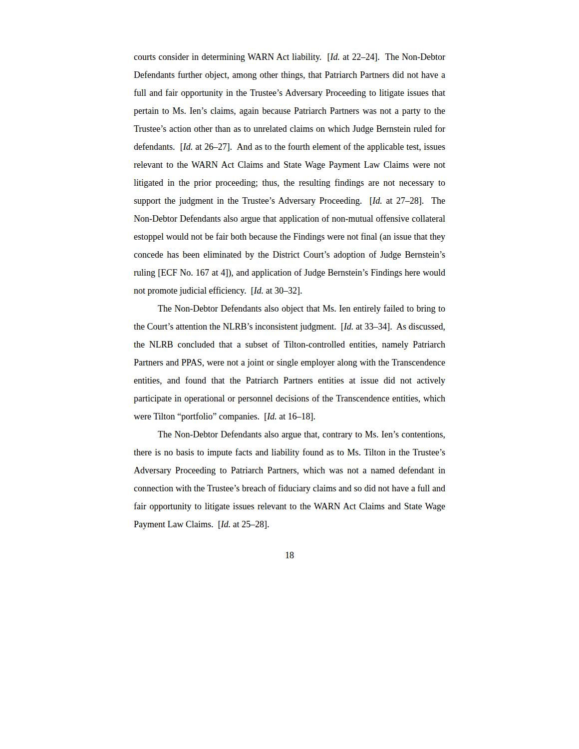courts consider in determining WARN Act liability. [Id. at 22–24]. The Non-Debtor Defendants further object, among other things, that Patriarch Partners did not have a full and fair opportunity in the Trustee’s Adversary Proceeding to litigate issues that pertain to Ms. Ien’s claims, again because Patriarch Partners was not a party to the Trustee’s action other than as to unrelated claims on which Judge Bernstein ruled for defendants. [Id. at 26–27]. And as to the fourth element of the applicable test, issues relevant to the WARN Act Claims and State Wage Payment Law Claims were not litigated in the prior proceeding; thus, the resulting findings are not necessary to support the judgment in the Trustee’s Adversary Proceeding. [Id. at 27–28]. The Non-Debtor Defendants also argue that application of non-mutual offensive collateral estoppel would not be fair both because the Findings were not final (an issue that they concede has been eliminated by the District Court’s adoption of Judge Bernstein’s ruling [ECF No. 167 at 4]), and application of Judge Bernstein’s Findings here would not promote judicial efficiency. [Id. at 30–32].
The Non-Debtor Defendants also object that Ms. Ien entirely failed to bring to the Court’s attention the NLRB’s inconsistent judgment. [Id. at 33–34]. As discussed, the NLRB concluded that a subset of Tilton-controlled entities, namely Patriarch Partners and PPAS, were not a joint or single employer along with the Transcendence entities, and found that the Patriarch Partners entities at issue did not actively participate in operational or personnel decisions of the Transcendence entities, which were Tilton “portfolio” companies. [Id. at 16–18].
The Non-Debtor Defendants also argue that, contrary to Ms. Ien’s contentions, there is no basis to impute facts and liability found as to Ms. Tilton in the Trustee’s Adversary Proceeding to Patriarch Partners, which was not a named defendant in connection with the Trustee’s breach of fiduciary claims and so did not have a full and fair opportunity to litigate issues relevant to the WARN Act Claims and State Wage Payment Law Claims. [Id. at 25–28].
18